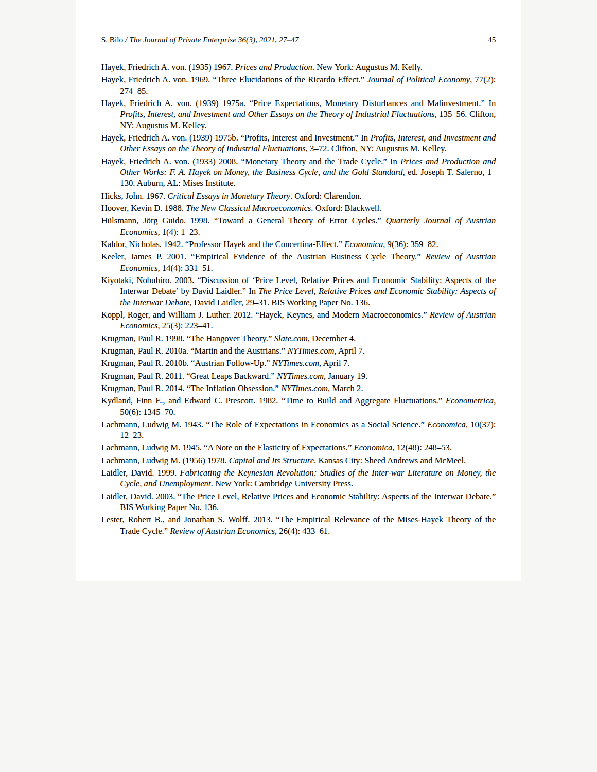S. Bilo / The Journal of Private Enterprise 36(3), 2021, 27–47 45
Hayek, Friedrich A. von. (1935) 1967. Prices and Production. New York: Augustus M. Kelly.
Hayek, Friedrich A. von. 1969. “Three Elucidations of the Ricardo Effect.” Journal of Political Economy, 77(2): 274–85.
Hayek, Friedrich A. von. (1939) 1975a. “Price Expectations, Monetary Disturbances and Malinvestment.” In Profits, Interest, and Investment and Other Essays on the Theory of Industrial Fluctuations, 135–56. Clifton, NY: Augustus M. Kelley.
Hayek, Friedrich A. von. (1939) 1975b. “Profits, Interest and Investment.” In Profits, Interest, and Investment and Other Essays on the Theory of Industrial Fluctuations, 3–72. Clifton, NY: Augustus M. Kelley.
Hayek, Friedrich A. von. (1933) 2008. “Monetary Theory and the Trade Cycle.” In Prices and Production and Other Works: F. A. Hayek on Money, the Business Cycle, and the Gold Standard, ed. Joseph T. Salerno, 1–130. Auburn, AL: Mises Institute.
Hicks, John. 1967. Critical Essays in Monetary Theory. Oxford: Clarendon.
Hoover, Kevin D. 1988. The New Classical Macroeconomics. Oxford: Blackwell.
Hülsmann, Jörg Guido. 1998. “Toward a General Theory of Error Cycles.” Quarterly Journal of Austrian Economics, 1(4): 1–23.
Kaldor, Nicholas. 1942. “Professor Hayek and the Concertina-Effect.” Economica, 9(36): 359–82.
Keeler, James P. 2001. “Empirical Evidence of the Austrian Business Cycle Theory.” Review of Austrian Economics, 14(4): 331–51.
Kiyotaki, Nobuhiro. 2003. “Discussion of ‘Price Level, Relative Prices and Economic Stability: Aspects of the Interwar Debate’ by David Laidler.” In The Price Level, Relative Prices and Economic Stability: Aspects of the Interwar Debate, David Laidler, 29–31. BIS Working Paper No. 136.
Koppl, Roger, and William J. Luther. 2012. “Hayek, Keynes, and Modern Macroeconomics.” Review of Austrian Economics, 25(3): 223–41.
Krugman, Paul R. 1998. “The Hangover Theory.” Slate.com, December 4.
Krugman, Paul R. 2010a. “Martin and the Austrians.” NYTimes.com, April 7.
Krugman, Paul R. 2010b. “Austrian Follow-Up.” NYTimes.com, April 7.
Krugman, Paul R. 2011. “Great Leaps Backward.” NYTimes.com, January 19.
Krugman, Paul R. 2014. “The Inflation Obsession.” NYTimes.com, March 2.
Kydland, Finn E., and Edward C. Prescott. 1982. “Time to Build and Aggregate Fluctuations.” Econometrica, 50(6): 1345–70.
Lachmann, Ludwig M. 1943. “The Role of Expectations in Economics as a Social Science.” Economica, 10(37): 12–23.
Lachmann, Ludwig M. 1945. “A Note on the Elasticity of Expectations.” Economica, 12(48): 248–53.
Lachmann, Ludwig M. (1956) 1978. Capital and Its Structure. Kansas City: Sheed Andrews and McMeel.
Laidler, David. 1999. Fabricating the Keynesian Revolution: Studies of the Inter-war Literature on Money, the Cycle, and Unemployment. New York: Cambridge University Press.
Laidler, David. 2003. “The Price Level, Relative Prices and Economic Stability: Aspects of the Interwar Debate.” BIS Working Paper No. 136.
Lester, Robert B., and Jonathan S. Wolff. 2013. “The Empirical Relevance of the Mises-Hayek Theory of the Trade Cycle.” Review of Austrian Economics, 26(4): 433–61.